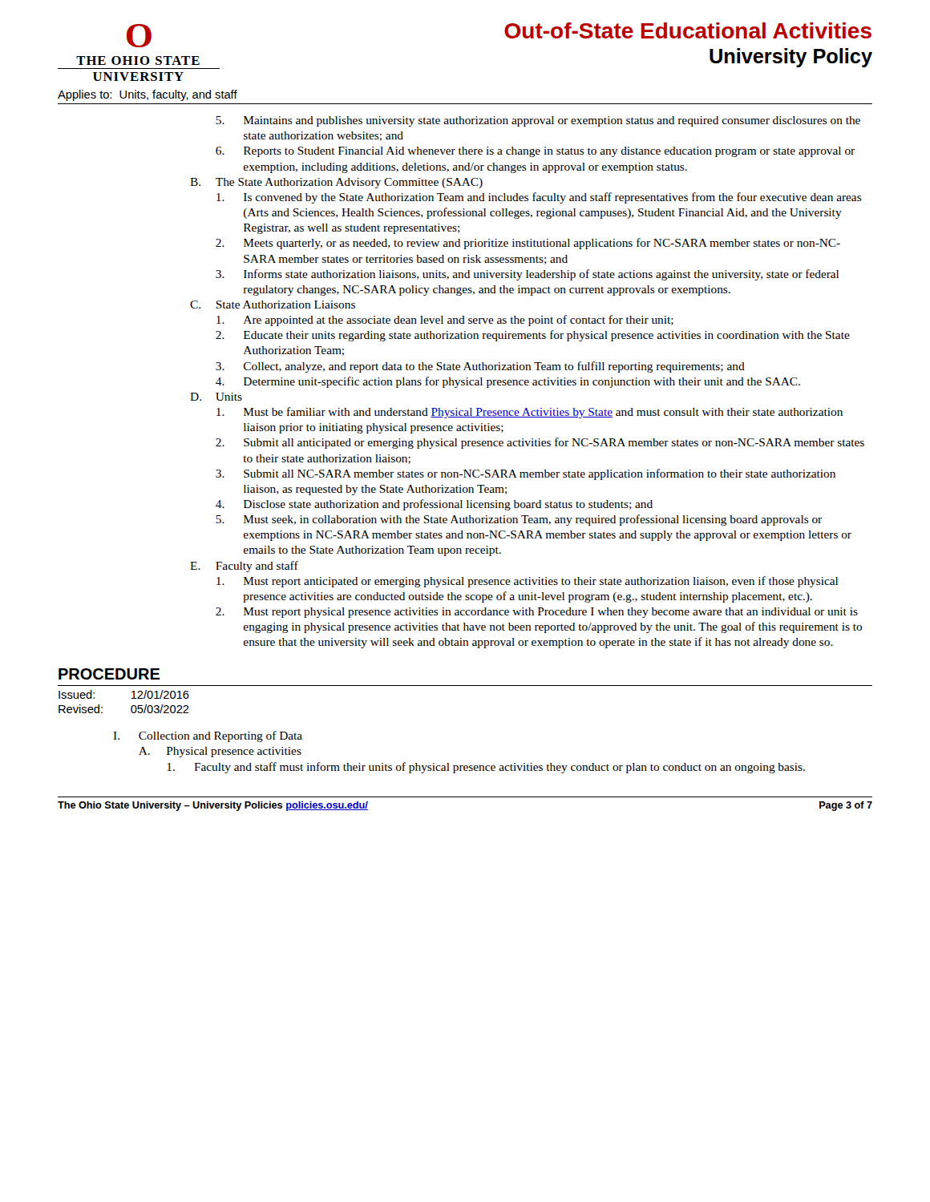O
THE OHIO STATE
UNIVERSITY
Out-of-State Educational Activities
University Policy
Applies to: Units, faculty, and staff
5. Maintains and publishes university state authorization approval or exemption status and required consumer disclosures on the state authorization websites; and
6. Reports to Student Financial Aid whenever there is a change in status to any distance education program or state approval or exemption, including additions, deletions, and/or changes in approval or exemption status.
B. The State Authorization Advisory Committee (SAAC)
1. Is convened by the State Authorization Team and includes faculty and staff representatives from the four executive dean areas (Arts and Sciences, Health Sciences, professional colleges, regional campuses), Student Financial Aid, and the University Registrar, as well as student representatives;
2. Meets quarterly, or as needed, to review and prioritize institutional applications for NC-SARA member states or non-NC-SARA member states or territories based on risk assessments; and
3. Informs state authorization liaisons, units, and university leadership of state actions against the university, state or federal regulatory changes, NC-SARA policy changes, and the impact on current approvals or exemptions.
C. State Authorization Liaisons
1. Are appointed at the associate dean level and serve as the point of contact for their unit;
2. Educate their units regarding state authorization requirements for physical presence activities in coordination with the State Authorization Team;
3. Collect, analyze, and report data to the State Authorization Team to fulfill reporting requirements; and
4. Determine unit-specific action plans for physical presence activities in conjunction with their unit and the SAAC.
D. Units
1. Must be familiar with and understand Physical Presence Activities by State and must consult with their state authorization liaison prior to initiating physical presence activities;
2. Submit all anticipated or emerging physical presence activities for NC-SARA member states or non-NC-SARA member states to their state authorization liaison;
3. Submit all NC-SARA member states or non-NC-SARA member state application information to their state authorization liaison, as requested by the State Authorization Team;
4. Disclose state authorization and professional licensing board status to students; and
5. Must seek, in collaboration with the State Authorization Team, any required professional licensing board approvals or exemptions in NC-SARA member states and non-NC-SARA member states and supply the approval or exemption letters or emails to the State Authorization Team upon receipt.
E. Faculty and staff
1. Must report anticipated or emerging physical presence activities to their state authorization liaison, even if those physical presence activities are conducted outside the scope of a unit-level program (e.g., student internship placement, etc.).
2. Must report physical presence activities in accordance with Procedure I when they become aware that an individual or unit is engaging in physical presence activities that have not been reported to/approved by the unit. The goal of this requirement is to ensure that the university will seek and obtain approval or exemption to operate in the state if it has not already done so.
PROCEDURE
| Issued: | 12/01/2016 |
| Revised: | 05/03/2022 |
I. Collection and Reporting of Data
A. Physical presence activities
1. Faculty and staff must inform their units of physical presence activities they conduct or plan to conduct on an ongoing basis.
The Ohio State University – University Policies policies.osu.edu/
Page 3 of 7